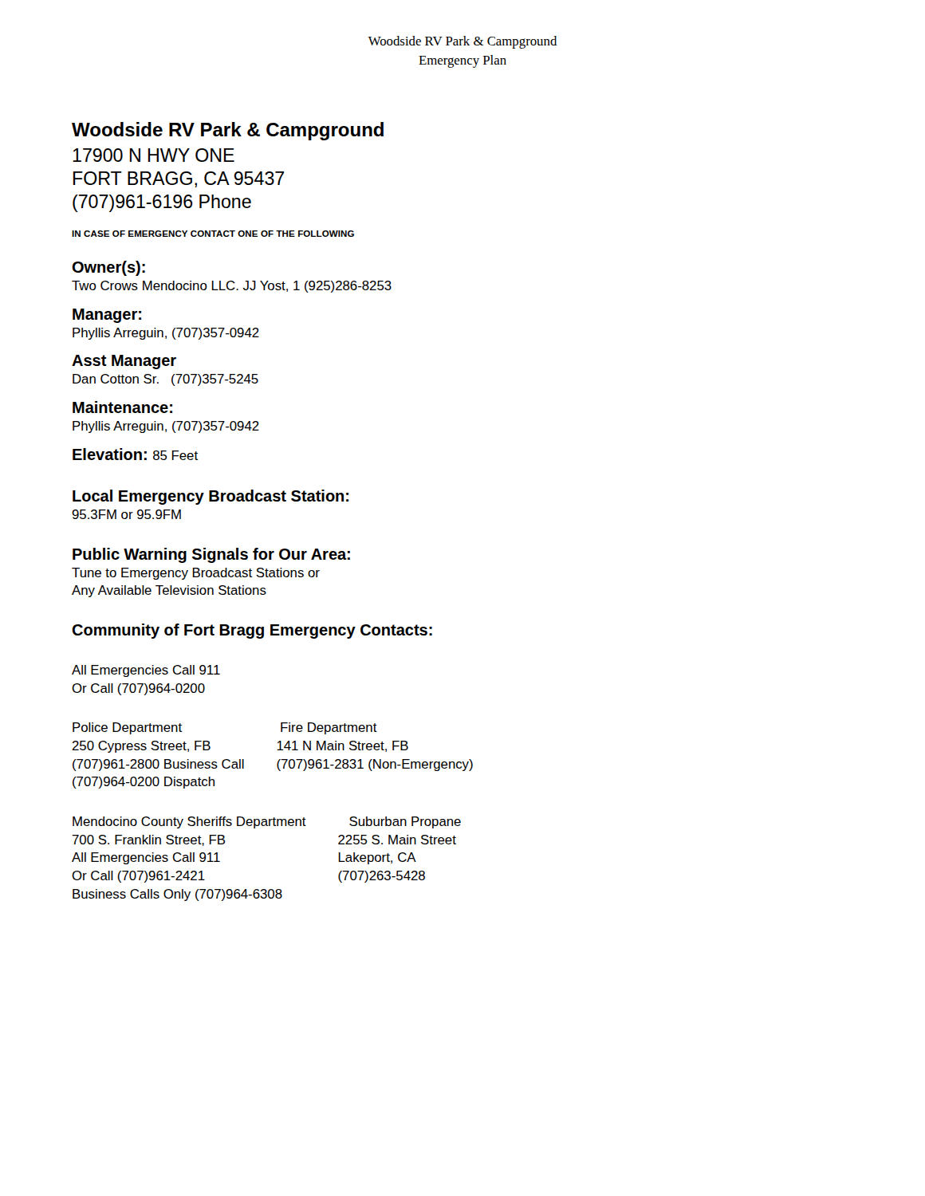Woodside RV Park & Campground
Emergency Plan
Woodside RV Park & Campground
17900 N HWY ONE
FORT BRAGG, CA 95437
(707)961-6196 Phone
IN CASE OF EMERGENCY CONTACT ONE OF THE FOLLOWING
Owner(s):
Two Crows Mendocino LLC. JJ Yost, 1 (925)286-8253
Manager:
Phyllis Arreguin, (707)357-0942
Asst Manager
Dan Cotton Sr. (707)357-5245
Maintenance:
Phyllis Arreguin, (707)357-0942
Elevation: 85 Feet
Local Emergency Broadcast Station:
95.3FM or 95.9FM
Public Warning Signals for Our Area:
Tune to Emergency Broadcast Stations or
Any Available Television Stations
Community of Fort Bragg Emergency Contacts:
All Emergencies Call 911
Or Call (707)964-0200
| Police Department 250 Cypress Street, FB (707)961-2800 Business Call (707)964-0200 Dispatch | Fire Department 141 N Main Street, FB (707)961-2831 (Non-Emergency) |
| Mendocino County Sheriffs Department 700 S. Franklin Street, FB All Emergencies Call 911 Or Call (707)961-2421 Business Calls Only (707)964-6308 | Suburban Propane 2255 S. Main Street Lakeport, CA (707)263-5428 |